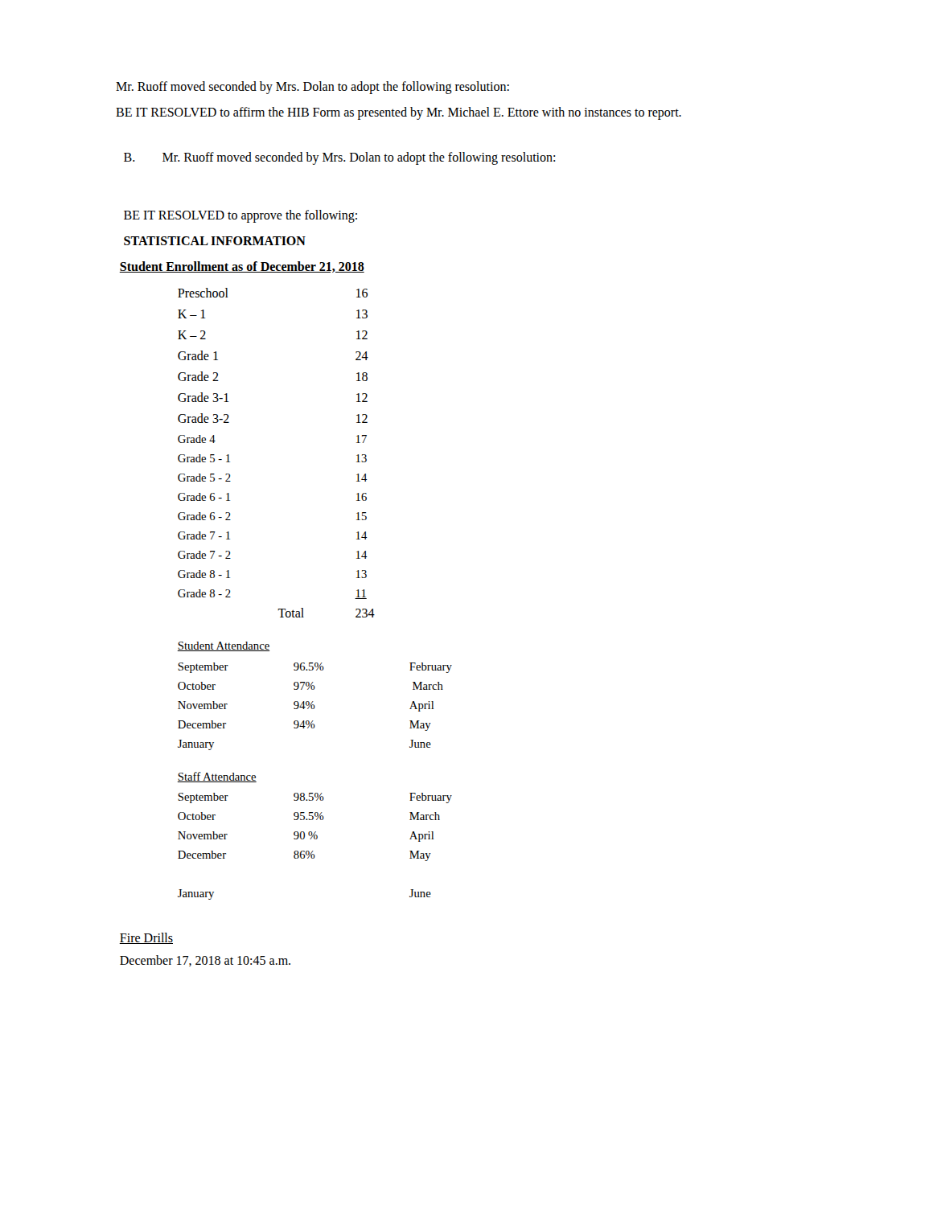Mr. Ruoff moved seconded by Mrs. Dolan to adopt the following resolution:
BE IT RESOLVED to affirm the HIB Form as presented by Mr. Michael E. Ettore with no instances to report.
B. Mr. Ruoff moved seconded by Mrs. Dolan to adopt the following resolution:
BE IT RESOLVED to approve the following:
STATISTICAL INFORMATION
Student Enrollment as of December 21, 2018
| Preschool | 16 |
| K – 1 | 13 |
| K – 2 | 12 |
| Grade 1 | 24 |
| Grade 2 | 18 |
| Grade 3-1 | 12 |
| Grade 3-2 | 12 |
| Grade 4 | 17 |
| Grade 5 - 1 | 13 |
| Grade 5 - 2 | 14 |
| Grade 6 - 1 | 16 |
| Grade 6 - 2 | 15 |
| Grade 7 - 1 | 14 |
| Grade 7 - 2 | 14 |
| Grade 8 - 1 | 13 |
| Grade 8 - 2 | 11 |
| Total | 234 |
Student Attendance
| September | 96.5% | February |
| October | 97% | March |
| November | 94% | April |
| December | 94% | May |
| January | | June |
Staff Attendance
| September | 98.5% | February |
| October | 95.5% | March |
| November | 90 % | April |
| December | 86% | May |
| January | | June |
Fire Drills
December 17, 2018 at 10:45 a.m.